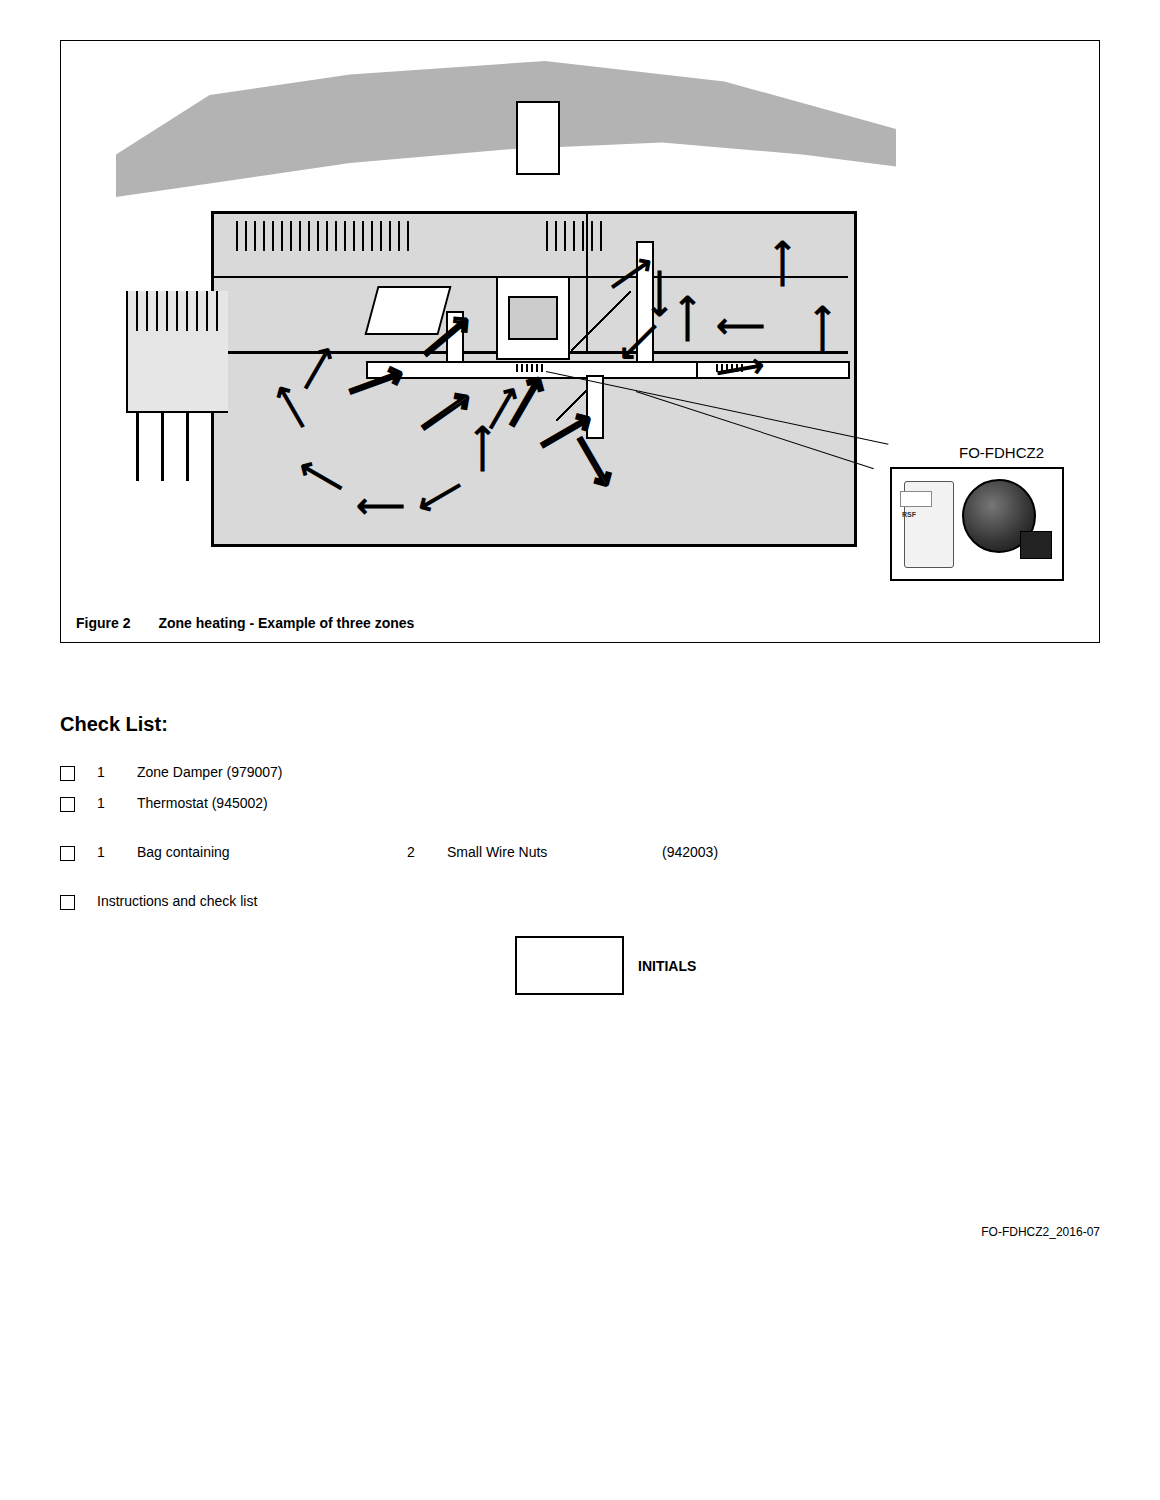⟶ ⟶ ⟶ ⟶ ⟶ ⟶ ⟶ ⟶ ⟶ ⟶ ⟶ ⟶ ⟶ ⟶ ⟶ ⟶ ⟶ ⟶ ⟶ ⟶ ⟶
FO-FDHCZ2
RSF
Figure 2 Zone heating - Example of three zones
Check List:
1
Zone Damper (979007)
1
Thermostat (945002)
1
Bag containing
2
Small Wire Nuts
(942003)
Instructions and check list
INITIALS
FO-FDHCZ2_2016-07